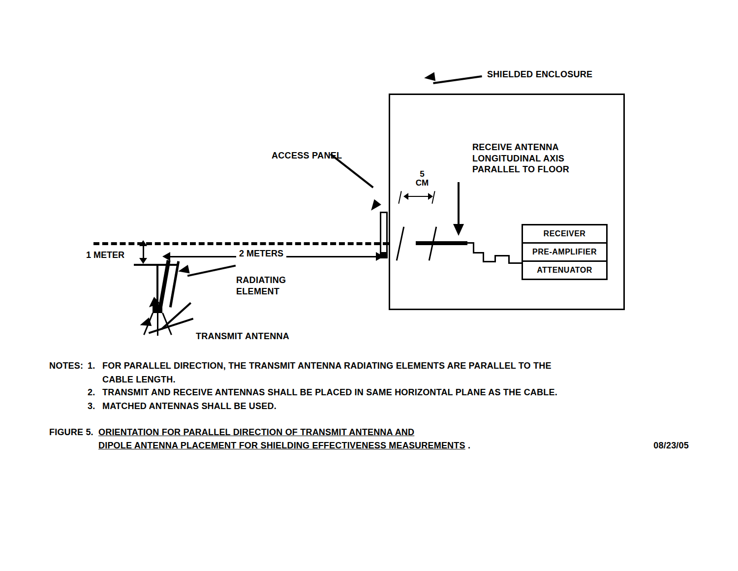5
CM
RECEIVER
PRE-AMPLIFIER
ATTENUATOR
2 METERS
1 METER
SHIELDED ENCLOSURE
ACCESS PANEL
RECEIVE ANTENNA
LONGITUDINAL AXIS
PARALLEL TO FLOOR
RADIATING
ELEMENT
TRANSMIT ANTENNA
NOTES: 1. FOR PARALLEL DIRECTION, THE TRANSMIT ANTENNA RADIATING ELEMENTS ARE PARALLEL TO THE
CABLE LENGTH.
2. TRANSMIT AND RECEIVE ANTENNAS SHALL BE PLACED IN SAME HORIZONTAL PLANE AS THE CABLE.
3. MATCHED ANTENNAS SHALL BE USED.
FIGURE 5. ORIENTATION FOR PARALLEL DIRECTION OF TRANSMIT ANTENNA AND
DIPOLE ANTENNA PLACEMENT FOR SHIELDING EFFECTIVENESS MEASUREMENTS . 08/23/05